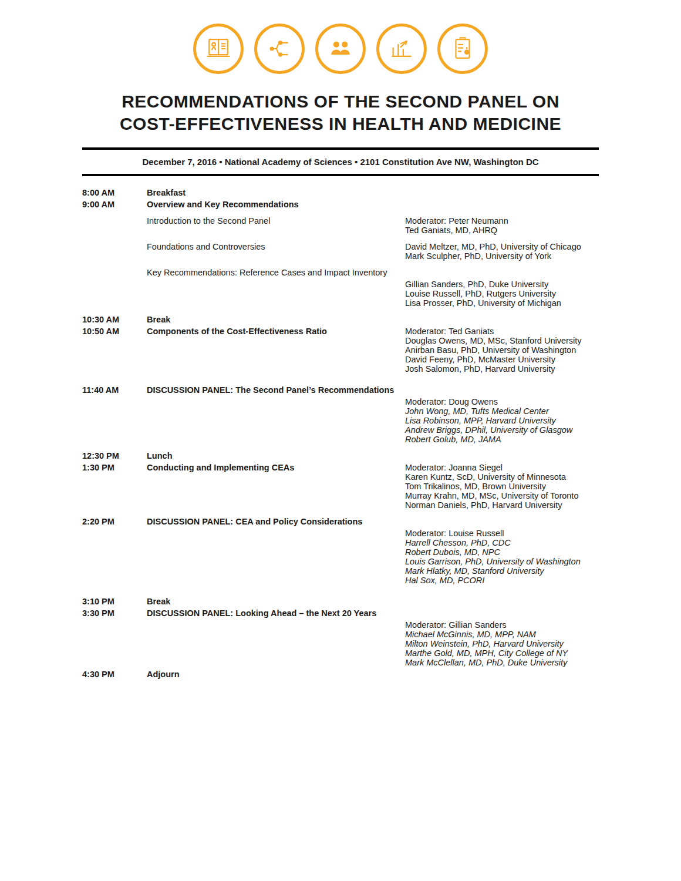Recommendations of the Second Panel on
Cost-Effectiveness in Health and Medicine
December 7, 2016 • National Academy of Sciences • 2101 Constitution Ave NW, Washington DC
| 8:00 AM | Breakfast | |
| 9:00 AM | Overview and Key Recommendations | |
| | Introduction to the Second Panel | Moderator: Peter Neumann Ted Ganiats, MD, AHRQ |
| | Foundations and Controversies | David Meltzer, MD, PhD, University of Chicago Mark Sculpher, PhD, University of York |
| | Key Recommendations: Reference Cases and Impact Inventory |
| | | Gillian Sanders, PhD, Duke University Louise Russell, PhD, Rutgers University Lisa Prosser, PhD, University of Michigan |
| 10:30 AM | Break | |
| 10:50 AM | Components of the Cost-Effectiveness Ratio | Moderator: Ted Ganiats Douglas Owens, MD, MSc, Stanford University Anirban Basu, PhD, University of Washington David Feeny, PhD, McMaster University Josh Salomon, PhD, Harvard University |
| 11:40 AM | DISCUSSION PANEL: The Second Panel’s Recommendations |
| | | Moderator: Doug Owens John Wong, MD, Tufts Medical Center Lisa Robinson, MPP, Harvard University Andrew Briggs, DPhil, University of Glasgow Robert Golub, MD, JAMA |
| 12:30 PM | Lunch | |
| 1:30 PM | Conducting and Implementing CEAs | Moderator: Joanna Siegel Karen Kuntz, ScD, University of Minnesota Tom Trikalinos, MD, Brown University Murray Krahn, MD, MSc, University of Toronto Norman Daniels, PhD, Harvard University |
| 2:20 PM | DISCUSSION PANEL: CEA and Policy Considerations |
| | | Moderator: Louise Russell Harrell Chesson, PhD, CDC Robert Dubois, MD, NPC Louis Garrison, PhD, University of Washington Mark Hlatky, MD, Stanford University Hal Sox, MD, PCORI |
| 3:10 PM | Break | |
| 3:30 PM | DISCUSSION PANEL: Looking Ahead – the Next 20 Years |
| | | Moderator: Gillian Sanders Michael McGinnis, MD, MPP, NAM Milton Weinstein, PhD, Harvard University Marthe Gold, MD, MPH, City College of NY Mark McClellan, MD, PhD, Duke University |
| 4:30 PM | Adjourn | |